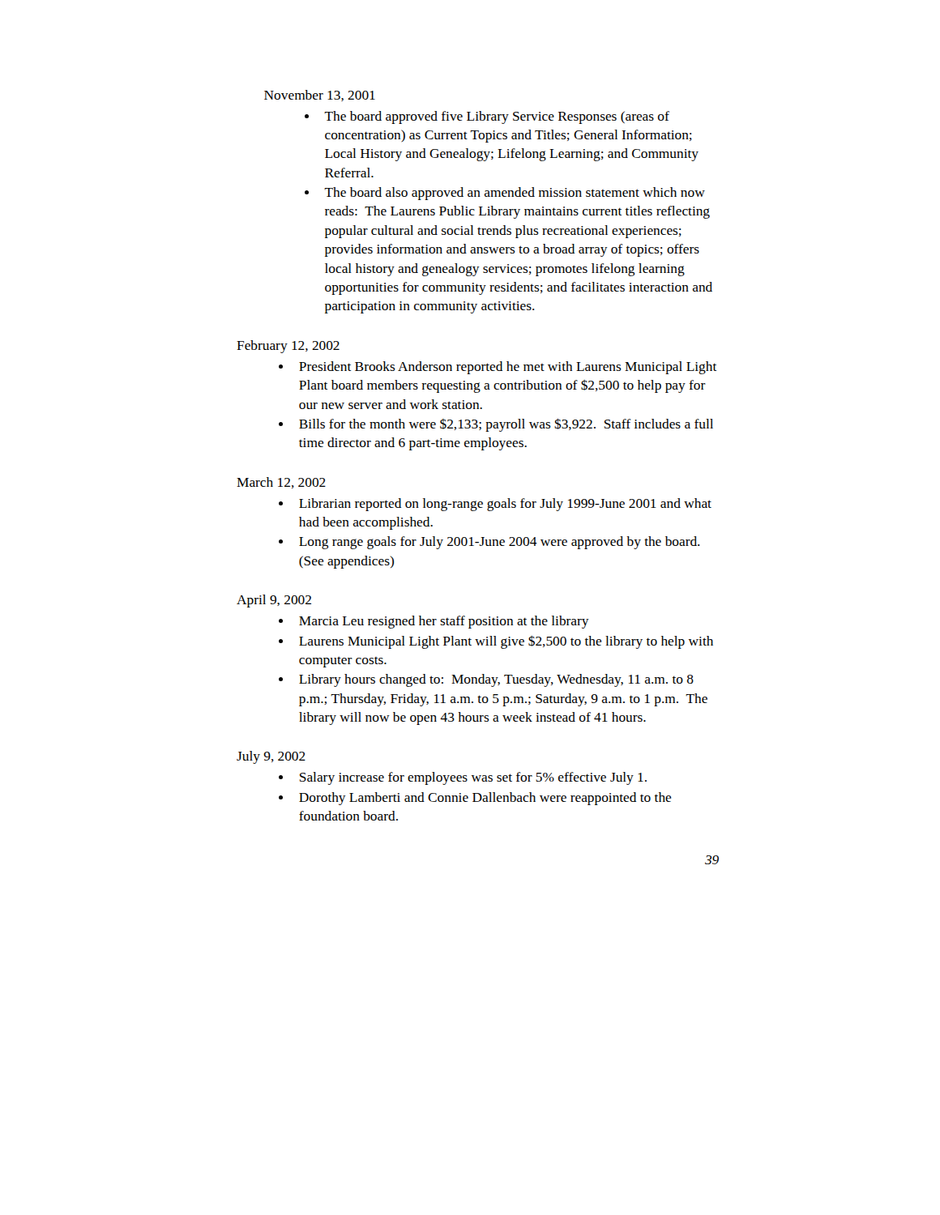November 13, 2001
The board approved five Library Service Responses (areas of concentration) as Current Topics and Titles; General Information; Local History and Genealogy; Lifelong Learning; and Community Referral.
The board also approved an amended mission statement which now reads: The Laurens Public Library maintains current titles reflecting popular cultural and social trends plus recreational experiences; provides information and answers to a broad array of topics; offers local history and genealogy services; promotes lifelong learning opportunities for community residents; and facilitates interaction and participation in community activities.
February 12, 2002
President Brooks Anderson reported he met with Laurens Municipal Light Plant board members requesting a contribution of $2,500 to help pay for our new server and work station.
Bills for the month were $2,133; payroll was $3,922. Staff includes a full time director and 6 part-time employees.
March 12, 2002
Librarian reported on long-range goals for July 1999-June 2001 and what had been accomplished.
Long range goals for July 2001-June 2004 were approved by the board. (See appendices)
April 9, 2002
Marcia Leu resigned her staff position at the library
Laurens Municipal Light Plant will give $2,500 to the library to help with computer costs.
Library hours changed to: Monday, Tuesday, Wednesday, 11 a.m. to 8 p.m.; Thursday, Friday, 11 a.m. to 5 p.m.; Saturday, 9 a.m. to 1 p.m. The library will now be open 43 hours a week instead of 41 hours.
July 9, 2002
Salary increase for employees was set for 5% effective July 1.
Dorothy Lamberti and Connie Dallenbach were reappointed to the foundation board.
39